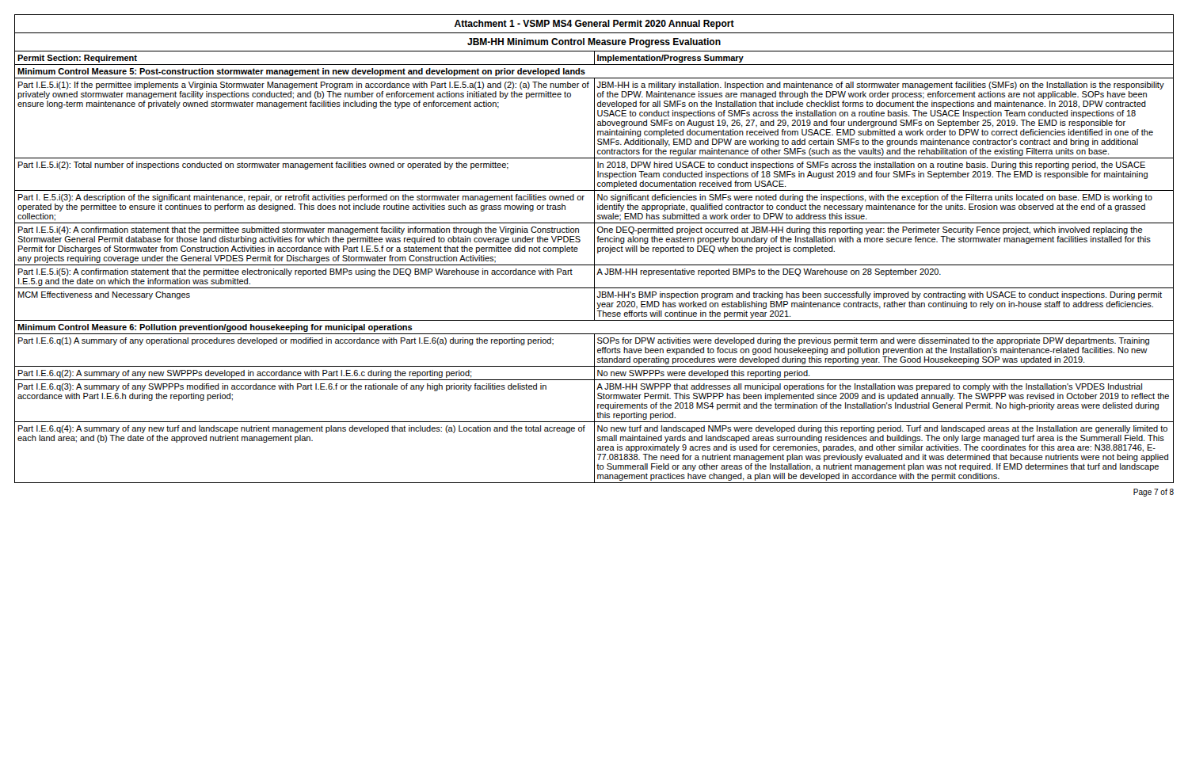| Attachment 1 - VSMP MS4 General Permit 2020 Annual Report |
| JBM-HH Minimum Control Measure Progress Evaluation |
| Permit Section: Requirement | Implementation/Progress Summary |
| Minimum Control Measure 5: Post-construction stormwater management in new development and development on prior developed lands |
| Part I.E.5.i(1): If the permittee implements a Virginia Stormwater Management Program in accordance with Part I.E.5.a(1) and (2): (a) The number of privately owned stormwater management facility inspections conducted; and (b) The number of enforcement actions initiated by the permittee to ensure long-term maintenance of privately owned stormwater management facilities including the type of enforcement action; | JBM-HH is a military installation. Inspection and maintenance of all stormwater management facilities (SMFs) on the Installation is the responsibility of the DPW. Maintenance issues are managed through the DPW work order process; enforcement actions are not applicable. SOPs have been developed for all SMFs on the Installation that include checklist forms to document the inspections and maintenance. In 2018, DPW contracted USACE to conduct inspections of SMFs across the installation on a routine basis. The USACE Inspection Team conducted inspections of 18 aboveground SMFs on August 19, 26, 27, and 29, 2019 and four underground SMFs on September 25, 2019. The EMD is responsible for maintaining completed documentation received from USACE. EMD submitted a work order to DPW to correct deficiencies identified in one of the SMFs. Additionally, EMD and DPW are working to add certain SMFs to the grounds maintenance contractor's contract and bring in additional contractors for the regular maintenance of other SMFs (such as the vaults) and the rehabilitation of the existing Filterra units on base. |
| Part I.E.5.i(2): Total number of inspections conducted on stormwater management facilities owned or operated by the permittee; | In 2018, DPW hired USACE to conduct inspections of SMFs across the installation on a routine basis. During this reporting period, the USACE Inspection Team conducted inspections of 18 SMFs in August 2019 and four SMFs in September 2019. The EMD is responsible for maintaining completed documentation received from USACE. |
| Part I. E.5.i(3): A description of the significant maintenance, repair, or retrofit activities performed on the stormwater management facilities owned or operated by the permittee to ensure it continues to perform as designed. This does not include routine activities such as grass mowing or trash collection; | No significant deficiencies in SMFs were noted during the inspections, with the exception of the Filterra units located on base. EMD is working to identify the appropriate, qualified contractor to conduct the necessary maintenance for the units. Erosion was observed at the end of a grassed swale; EMD has submitted a work order to DPW to address this issue. |
| Part I.E.5.i(4): A confirmation statement that the permittee submitted stormwater management facility information through the Virginia Construction Stormwater General Permit database for those land disturbing activities for which the permittee was required to obtain coverage under the VPDES Permit for Discharges of Stormwater from Construction Activities in accordance with Part I.E.5.f or a statement that the permittee did not complete any projects requiring coverage under the General VPDES Permit for Discharges of Stormwater from Construction Activities; | One DEQ-permitted project occurred at JBM-HH during this reporting year: the Perimeter Security Fence project, which involved replacing the fencing along the eastern property boundary of the Installation with a more secure fence. The stormwater management facilities installed for this project will be reported to DEQ when the project is completed. |
| Part I.E.5.i(5): A confirmation statement that the permittee electronically reported BMPs using the DEQ BMP Warehouse in accordance with Part I.E.5.g and the date on which the information was submitted. | A JBM-HH representative reported BMPs to the DEQ Warehouse on 28 September 2020. |
| MCM Effectiveness and Necessary Changes | JBM-HH's BMP inspection program and tracking has been successfully improved by contracting with USACE to conduct inspections. During permit year 2020, EMD has worked on establishing BMP maintenance contracts, rather than continuing to rely on in-house staff to address deficiencies. These efforts will continue in the permit year 2021. |
| Minimum Control Measure 6: Pollution prevention/good housekeeping for municipal operations |
| Part I.E.6.q(1) A summary of any operational procedures developed or modified in accordance with Part I.E.6(a) during the reporting period; | SOPs for DPW activities were developed during the previous permit term and were disseminated to the appropriate DPW departments. Training efforts have been expanded to focus on good housekeeping and pollution prevention at the Installation's maintenance-related facilities. No new standard operating procedures were developed during this reporting year. The Good Housekeeping SOP was updated in 2019. |
| Part I.E.6.q(2): A summary of any new SWPPPs developed in accordance with Part I.E.6.c during the reporting period; | No new SWPPPs were developed this reporting period. |
| Part I.E.6.q(3): A summary of any SWPPPs modified in accordance with Part I.E.6.f or the rationale of any high priority facilities delisted in accordance with Part I.E.6.h during the reporting period; | A JBM-HH SWPPP that addresses all municipal operations for the Installation was prepared to comply with the Installation's VPDES Industrial Stormwater Permit. This SWPPP has been implemented since 2009 and is updated annually. The SWPPP was revised in October 2019 to reflect the requirements of the 2018 MS4 permit and the termination of the Installation's Industrial General Permit. No high-priority areas were delisted during this reporting period. |
| Part I.E.6.q(4): A summary of any new turf and landscape nutrient management plans developed that includes: (a) Location and the total acreage of each land area; and (b) The date of the approved nutrient management plan. | No new turf and landscaped NMPs were developed during this reporting period. Turf and landscaped areas at the Installation are generally limited to small maintained yards and landscaped areas surrounding residences and buildings. The only large managed turf area is the Summerall Field. This area is approximately 9 acres and is used for ceremonies, parades, and other similar activities. The coordinates for this area are: N38.881746, E-77.081838. The need for a nutrient management plan was previously evaluated and it was determined that because nutrients were not being applied to Summerall Field or any other areas of the Installation, a nutrient management plan was not required. If EMD determines that turf and landscape management practices have changed, a plan will be developed in accordance with the permit conditions. |
Page 7 of 8